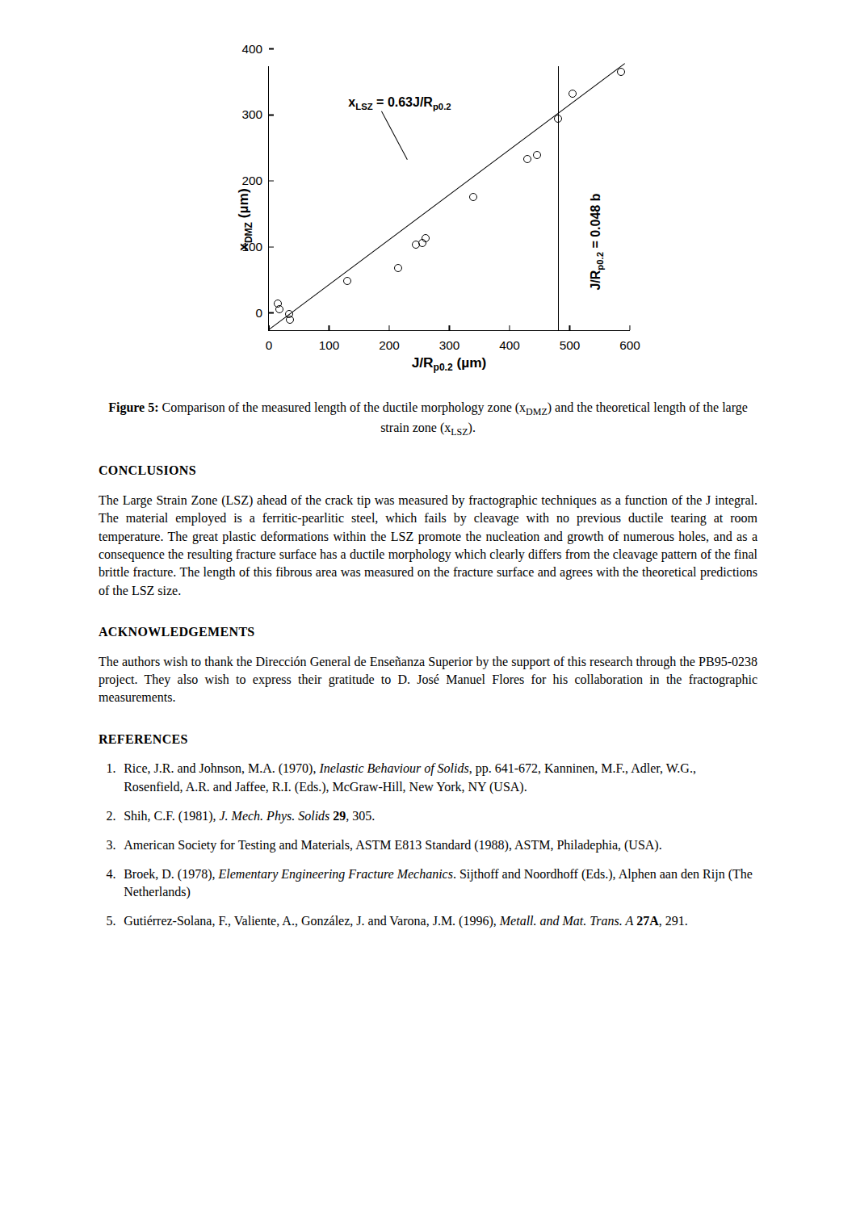xDMZ (µm)
0
100
200
300
400
0
100
200
300
400
500
600
xLSZ = 0.63J/Rp0.2
J/Rp0.2 = 0.048 b
J/Rp0.2 (µm)
Figure 5: Comparison of the measured length of the ductile morphology zone (xDMZ) and the theoretical length of the large strain zone (xLSZ).
CONCLUSIONS
The Large Strain Zone (LSZ) ahead of the crack tip was measured by fractographic techniques as a function of the J integral. The material employed is a ferritic-pearlitic steel, which fails by cleavage with no previous ductile tearing at room temperature. The great plastic deformations within the LSZ promote the nucleation and growth of numerous holes, and as a consequence the resulting fracture surface has a ductile morphology which clearly differs from the cleavage pattern of the final brittle fracture. The length of this fibrous area was measured on the fracture surface and agrees with the theoretical predictions of the LSZ size.
ACKNOWLEDGEMENTS
The authors wish to thank the Dirección General de Enseñanza Superior by the support of this research through the PB95-0238 project. They also wish to express their gratitude to D. José Manuel Flores for his collaboration in the fractographic measurements.
REFERENCES
Rice, J.R. and Johnson, M.A. (1970), Inelastic Behaviour of Solids, pp. 641-672, Kanninen, M.F., Adler, W.G., Rosenfield, A.R. and Jaffee, R.I. (Eds.), McGraw-Hill, New York, NY (USA).
Shih, C.F. (1981), J. Mech. Phys. Solids 29, 305.
American Society for Testing and Materials, ASTM E813 Standard (1988), ASTM, Philadephia, (USA).
Broek, D. (1978), Elementary Engineering Fracture Mechanics. Sijthoff and Noordhoff (Eds.), Alphen aan den Rijn (The Netherlands)
Gutiérrez-Solana, F., Valiente, A., González, J. and Varona, J.M. (1996), Metall. and Mat. Trans. A 27A, 291.